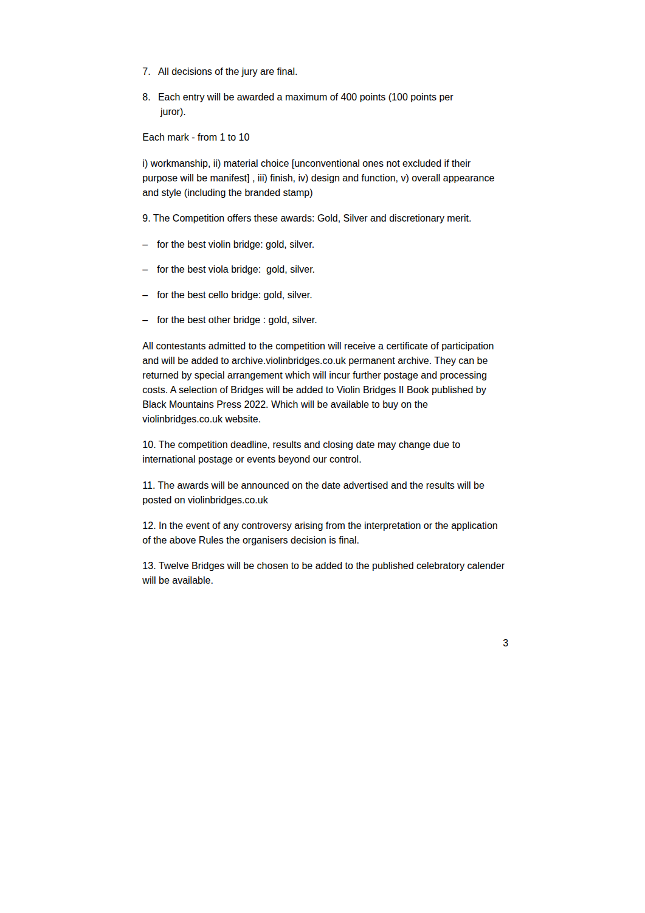7. All decisions of the jury are final.
8. Each entry will be awarded a maximum of 400 points (100 points per
juror).
Each mark - from 1 to 10
i) workmanship, ii) material choice [unconventional ones not excluded if their purpose will be manifest] , iii) finish, iv) design and function, v) overall appearance and style (including the branded stamp)
9. The Competition offers these awards: Gold, Silver and discretionary merit.
–for the best violin bridge: gold, silver.
–for the best viola bridge: gold, silver.
–for the best cello bridge: gold, silver.
–for the best other bridge : gold, silver.
All contestants admitted to the competition will receive a certificate of participation and will be added to archive.violinbridges.co.uk permanent archive. They can be returned by special arrangement which will incur further postage and processing costs. A selection of Bridges will be added to Violin Bridges II Book published by Black Mountains Press 2022. Which will be available to buy on the violinbridges.co.uk website.
10. The competition deadline, results and closing date may change due to international postage or events beyond our control.
11. The awards will be announced on the date advertised and the results will be posted on violinbridges.co.uk
12. In the event of any controversy arising from the interpretation or the application of the above Rules the organisers decision is final.
13. Twelve Bridges will be chosen to be added to the published celebratory calender will be available.
3